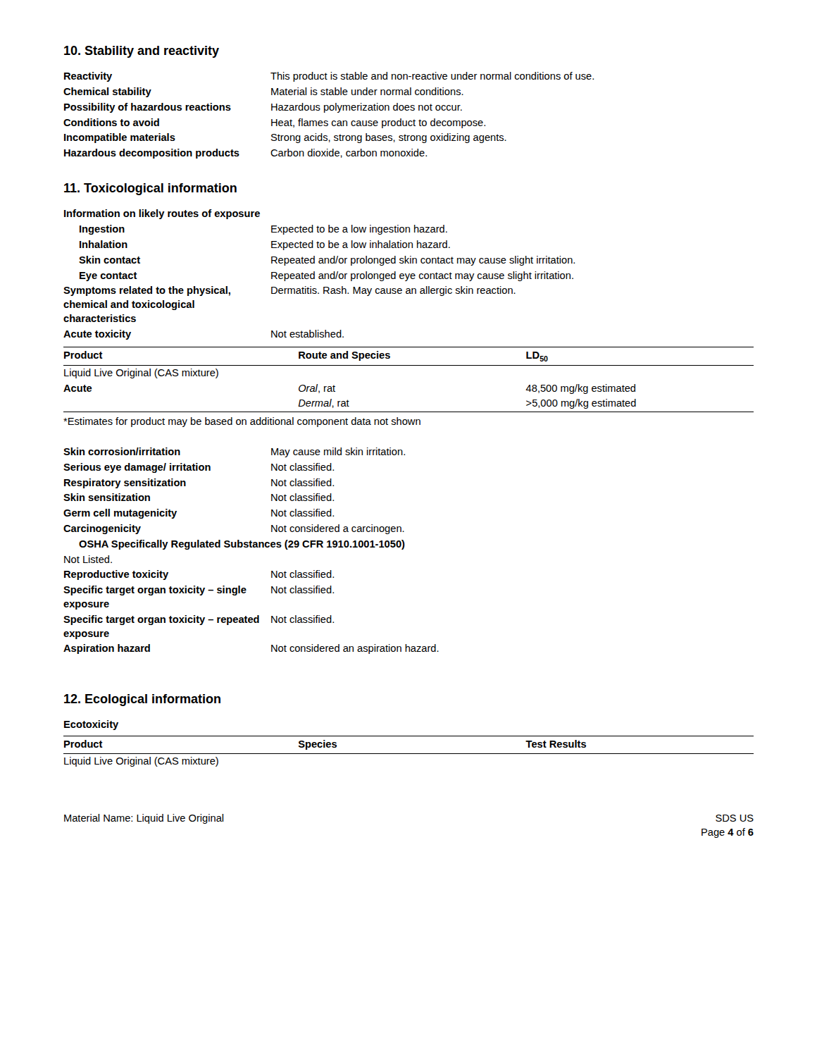10. Stability and reactivity
| Reactivity | This product is stable and non-reactive under normal conditions of use. |
| Chemical stability | Material is stable under normal conditions. |
| Possibility of hazardous reactions | Hazardous polymerization does not occur. |
| Conditions to avoid | Heat, flames can cause product to decompose. |
| Incompatible materials | Strong acids, strong bases, strong oxidizing agents. |
| Hazardous decomposition products | Carbon dioxide, carbon monoxide. |
11. Toxicological information
| Information on likely routes of exposure | |
| Ingestion | Expected to be a low ingestion hazard. |
| Inhalation | Expected to be a low inhalation hazard. |
| Skin contact | Repeated and/or prolonged skin contact may cause slight irritation. |
| Eye contact | Repeated and/or prolonged eye contact may cause slight irritation. |
| Symptoms related to the physical, chemical and toxicological characteristics | Dermatitis. Rash. May cause an allergic skin reaction. |
| Acute toxicity | Not established. |
| Product | Route and Species | LD 50 |
| --- | --- | --- |
| Liquid Live Original (CAS mixture) | | |
| Acute | Oral , rat | 48,500 mg/kg estimated |
| | Dermal , rat | >5,000 mg/kg estimated |
*Estimates for product may be based on additional component data not shown
| Skin corrosion/irritation | May cause mild skin irritation. |
| Serious eye damage/ irritation | Not classified. |
| Respiratory sensitization | Not classified. |
| Skin sensitization | Not classified. |
| Germ cell mutagenicity | Not classified. |
| Carcinogenicity | Not considered a carcinogen. |
| OSHA Specifically Regulated Substances (29 CFR 1910.1001-1050) |
| Not Listed. |
| Reproductive toxicity | Not classified. |
| Specific target organ toxicity – single exposure | Not classified. |
| Specific target organ toxicity – repeated exposure | Not classified. |
| Aspiration hazard | Not considered an aspiration hazard. |
12. Ecological information
Ecotoxicity
| Product | Species | Test Results |
| --- | --- | --- |
| Liquid Live Original (CAS mixture) | | |
Material Name: Liquid Live Original
SDS US
Page 4 of 6